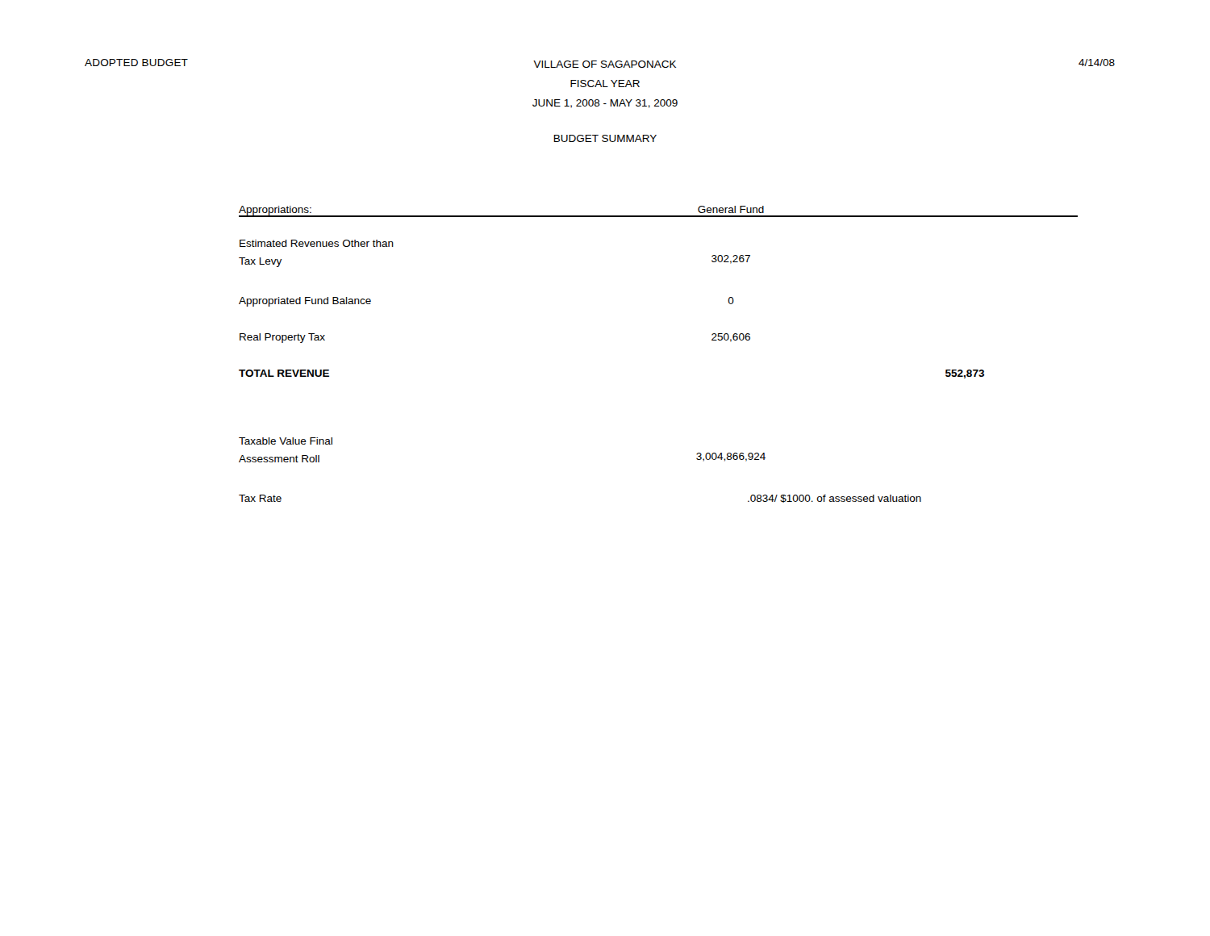ADOPTED BUDGET
4/14/08
VILLAGE OF SAGAPONACK
FISCAL YEAR
JUNE 1, 2008 - MAY 31, 2009
BUDGET SUMMARY
| Appropriations: | General Fund | |
| Estimated Revenues Other than Tax Levy | 302,267 | |
| Appropriated Fund Balance | 0 | |
| Real Property Tax | 250,606 | |
| TOTAL REVENUE | | 552,873 |
| Taxable Value Final Assessment Roll | 3,004,866,924 | |
| Tax Rate | .0834/ $1000. of assessed valuation |